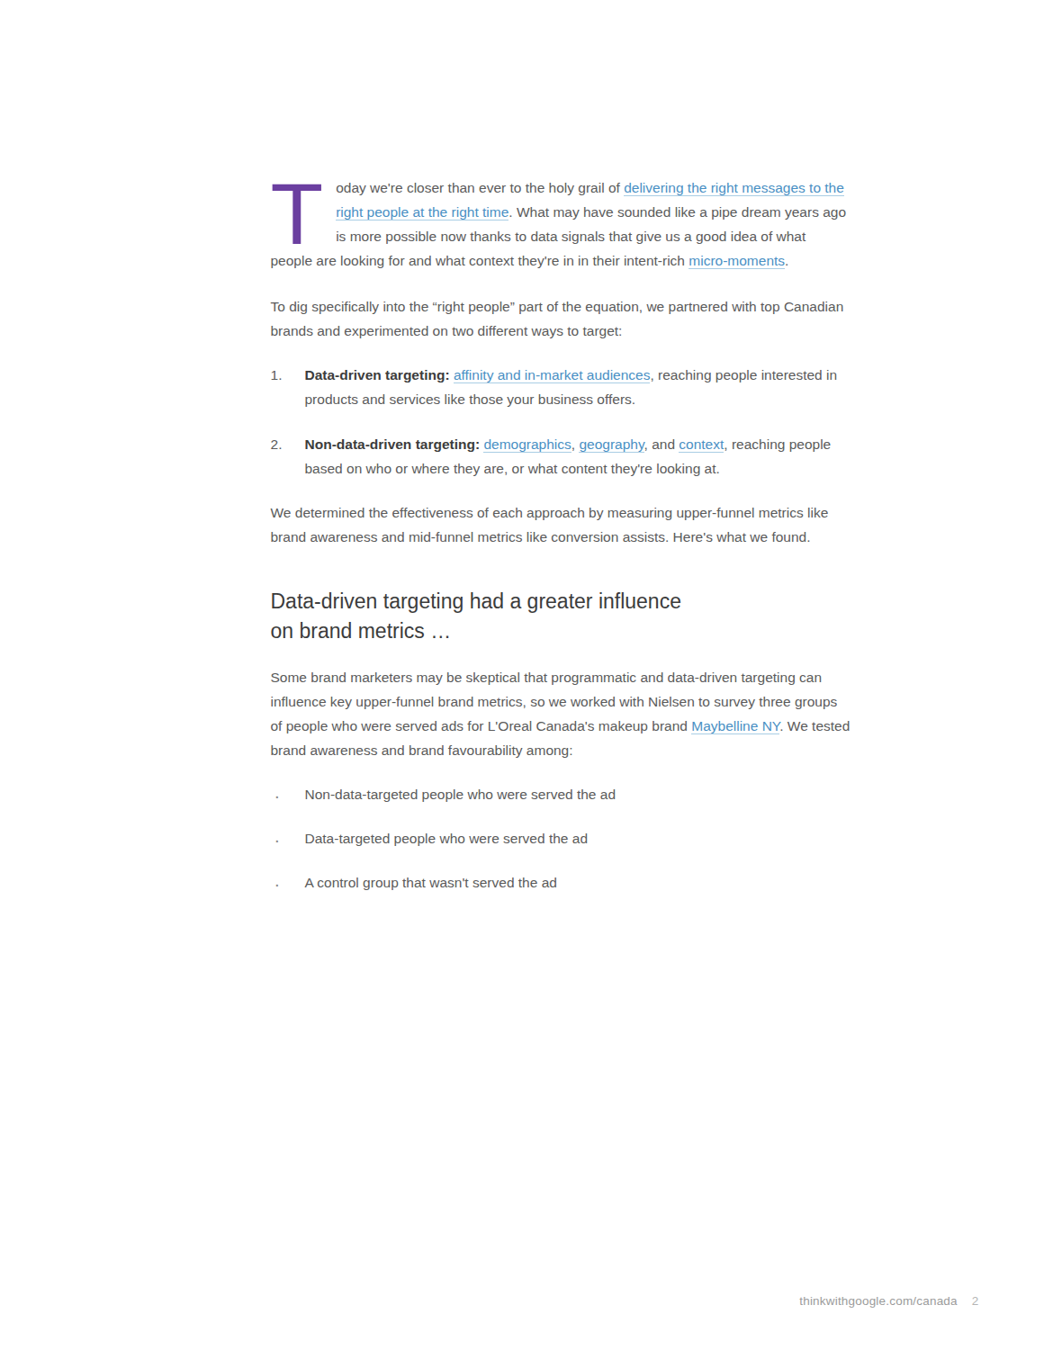Today we're closer than ever to the holy grail of delivering the right messages to the right people at the right time. What may have sounded like a pipe dream years ago is more possible now thanks to data signals that give us a good idea of what people are looking for and what context they're in in their intent-rich micro-moments.
To dig specifically into the “right people” part of the equation, we partnered with top Canadian brands and experimented on two different ways to target:
Data-driven targeting: affinity and in-market audiences, reaching people interested in products and services like those your business offers.
Non-data-driven targeting: demographics, geography, and context, reaching people based on who or where they are, or what content they're looking at.
We determined the effectiveness of each approach by measuring upper-funnel metrics like brand awareness and mid-funnel metrics like conversion assists. Here's what we found.
Data-driven targeting had a greater influence
on brand metrics …
Some brand marketers may be skeptical that programmatic and data-driven targeting can influence key upper-funnel brand metrics, so we worked with Nielsen to survey three groups of people who were served ads for L'Oreal Canada's makeup brand Maybelline NY. We tested brand awareness and brand favourability among:
Non-data-targeted people who were served the ad
Data-targeted people who were served the ad
A control group that wasn't served the ad
thinkwithgoogle.com/canada2